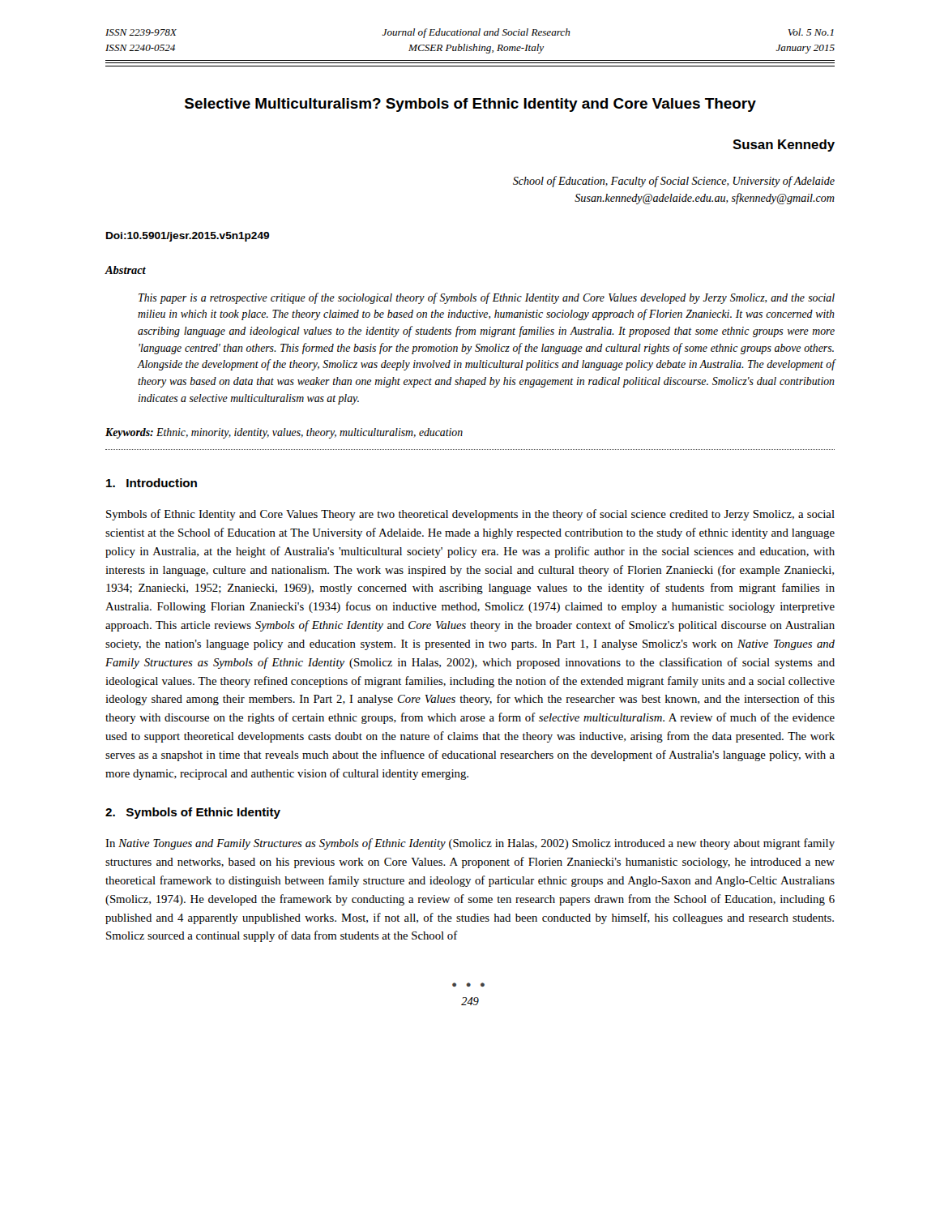ISSN 2239-978X
ISSN 2240-0524
Journal of Educational and Social Research
MCSER Publishing, Rome-Italy
Vol. 5 No.1
January 2015
Selective Multiculturalism? Symbols of Ethnic Identity and Core Values Theory
Susan Kennedy
School of Education, Faculty of Social Science, University of Adelaide
Susan.kennedy@adelaide.edu.au, sfkennedy@gmail.com
Doi:10.5901/jesr.2015.v5n1p249
Abstract
This paper is a retrospective critique of the sociological theory of Symbols of Ethnic Identity and Core Values developed by Jerzy Smolicz, and the social milieu in which it took place. The theory claimed to be based on the inductive, humanistic sociology approach of Florien Znaniecki. It was concerned with ascribing language and ideological values to the identity of students from migrant families in Australia. It proposed that some ethnic groups were more 'language centred' than others. This formed the basis for the promotion by Smolicz of the language and cultural rights of some ethnic groups above others. Alongside the development of the theory, Smolicz was deeply involved in multicultural politics and language policy debate in Australia. The development of theory was based on data that was weaker than one might expect and shaped by his engagement in radical political discourse. Smolicz's dual contribution indicates a selective multiculturalism was at play.
Keywords: Ethnic, minority, identity, values, theory, multiculturalism, education
1. Introduction
Symbols of Ethnic Identity and Core Values Theory are two theoretical developments in the theory of social science credited to Jerzy Smolicz, a social scientist at the School of Education at The University of Adelaide. He made a highly respected contribution to the study of ethnic identity and language policy in Australia, at the height of Australia's 'multicultural society' policy era. He was a prolific author in the social sciences and education, with interests in language, culture and nationalism. The work was inspired by the social and cultural theory of Florien Znaniecki (for example Znaniecki, 1934; Znaniecki, 1952; Znaniecki, 1969), mostly concerned with ascribing language values to the identity of students from migrant families in Australia. Following Florian Znaniecki's (1934) focus on inductive method, Smolicz (1974) claimed to employ a humanistic sociology interpretive approach. This article reviews Symbols of Ethnic Identity and Core Values theory in the broader context of Smolicz's political discourse on Australian society, the nation's language policy and education system. It is presented in two parts. In Part 1, I analyse Smolicz's work on Native Tongues and Family Structures as Symbols of Ethnic Identity (Smolicz in Halas, 2002), which proposed innovations to the classification of social systems and ideological values. The theory refined conceptions of migrant families, including the notion of the extended migrant family units and a social collective ideology shared among their members. In Part 2, I analyse Core Values theory, for which the researcher was best known, and the intersection of this theory with discourse on the rights of certain ethnic groups, from which arose a form of selective multiculturalism. A review of much of the evidence used to support theoretical developments casts doubt on the nature of claims that the theory was inductive, arising from the data presented. The work serves as a snapshot in time that reveals much about the influence of educational researchers on the development of Australia's language policy, with a more dynamic, reciprocal and authentic vision of cultural identity emerging.
2. Symbols of Ethnic Identity
In Native Tongues and Family Structures as Symbols of Ethnic Identity (Smolicz in Halas, 2002) Smolicz introduced a new theory about migrant family structures and networks, based on his previous work on Core Values. A proponent of Florien Znaniecki's humanistic sociology, he introduced a new theoretical framework to distinguish between family structure and ideology of particular ethnic groups and Anglo-Saxon and Anglo-Celtic Australians (Smolicz, 1974). He developed the framework by conducting a review of some ten research papers drawn from the School of Education, including 6 published and 4 apparently unpublished works. Most, if not all, of the studies had been conducted by himself, his colleagues and research students. Smolicz sourced a continual supply of data from students at the School of
● ● ●
249